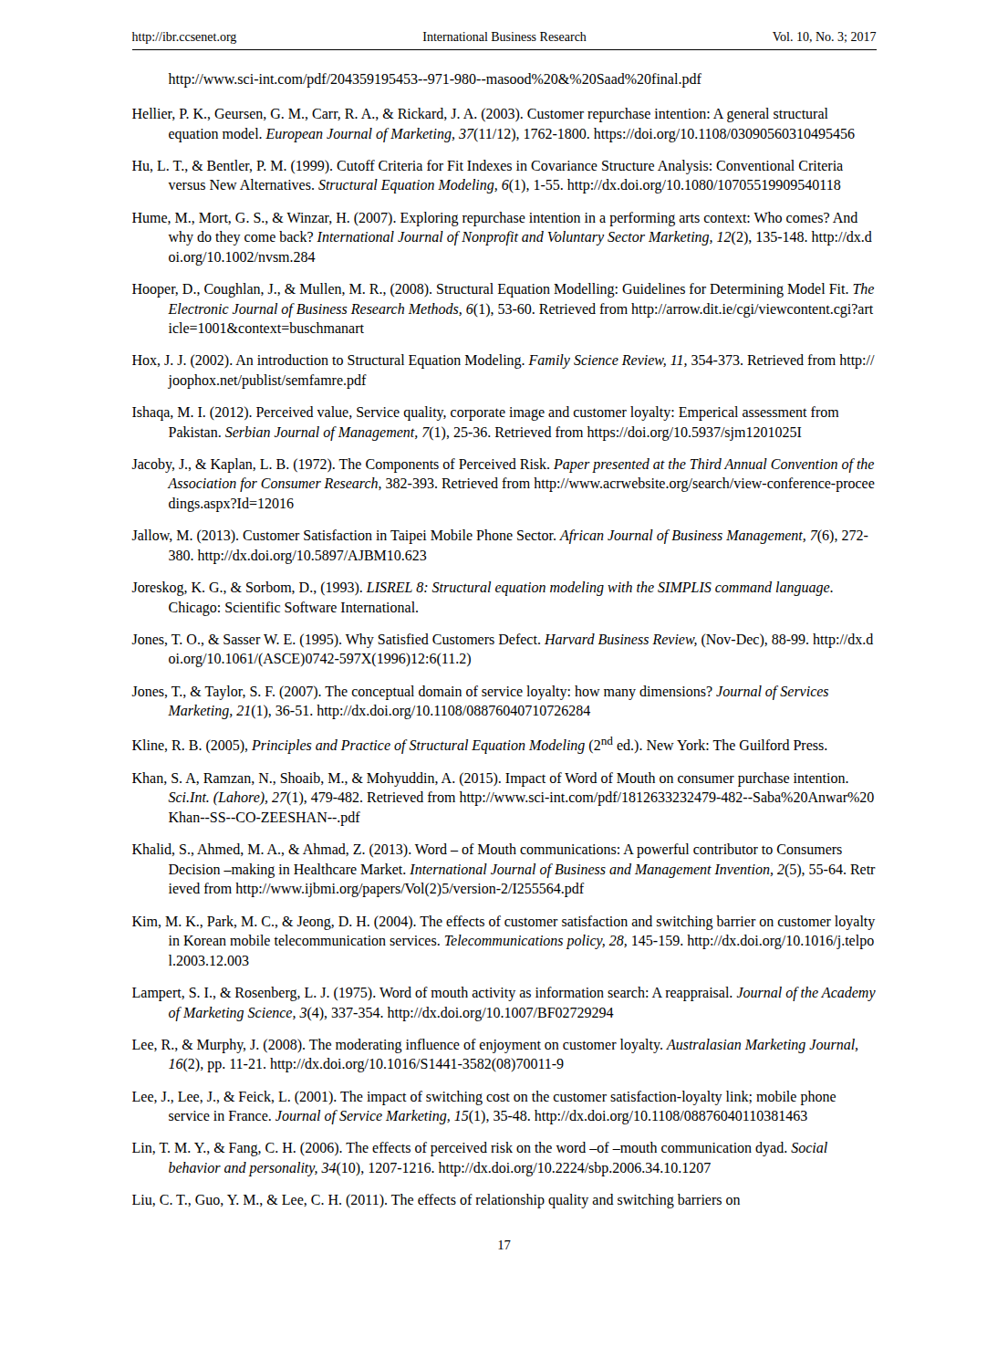http://ibr.ccsenet.org International Business Research Vol. 10, No. 3; 2017
http://www.sci-int.com/pdf/204359195453--971-980--masood%20&%20Saad%20final.pdf
Hellier, P. K., Geursen, G. M., Carr, R. A., & Rickard, J. A. (2003). Customer repurchase intention: A general structural equation model. European Journal of Marketing, 37(11/12), 1762-1800. https://doi.org/10.1108/03090560310495456
Hu, L. T., & Bentler, P. M. (1999). Cutoff Criteria for Fit Indexes in Covariance Structure Analysis: Conventional Criteria versus New Alternatives. Structural Equation Modeling, 6(1), 1-55. http://dx.doi.org/10.1080/10705519909540118
Hume, M., Mort, G. S., & Winzar, H. (2007). Exploring repurchase intention in a performing arts context: Who comes? And why do they come back? International Journal of Nonprofit and Voluntary Sector Marketing, 12(2), 135-148. http://dx.doi.org/10.1002/nvsm.284
Hooper, D., Coughlan, J., & Mullen, M. R., (2008). Structural Equation Modelling: Guidelines for Determining Model Fit. The Electronic Journal of Business Research Methods, 6(1), 53-60. Retrieved from http://arrow.dit.ie/cgi/viewcontent.cgi?article=1001&context=buschmanart
Hox, J. J. (2002). An introduction to Structural Equation Modeling. Family Science Review, 11, 354-373. Retrieved from http://joophox.net/publist/semfamre.pdf
Ishaqa, M. I. (2012). Perceived value, Service quality, corporate image and customer loyalty: Emperical assessment from Pakistan. Serbian Journal of Management, 7(1), 25-36. Retrieved from https://doi.org/10.5937/sjm1201025I
Jacoby, J., & Kaplan, L. B. (1972). The Components of Perceived Risk. Paper presented at the Third Annual Convention of the Association for Consumer Research, 382-393. Retrieved from http://www.acrwebsite.org/search/view-conference-proceedings.aspx?Id=12016
Jallow, M. (2013). Customer Satisfaction in Taipei Mobile Phone Sector. African Journal of Business Management, 7(6), 272-380. http://dx.doi.org/10.5897/AJBM10.623
Joreskog, K. G., & Sorbom, D., (1993). LISREL 8: Structural equation modeling with the SIMPLIS command language. Chicago: Scientific Software International.
Jones, T. O., & Sasser W. E. (1995). Why Satisfied Customers Defect. Harvard Business Review, (Nov-Dec), 88-99. http://dx.doi.org/10.1061/(ASCE)0742-597X(1996)12:6(11.2)
Jones, T., & Taylor, S. F. (2007). The conceptual domain of service loyalty: how many dimensions? Journal of Services Marketing, 21(1), 36-51. http://dx.doi.org/10.1108/08876040710726284
Kline, R. B. (2005), Principles and Practice of Structural Equation Modeling (2nd ed.). New York: The Guilford Press.
Khan, S. A, Ramzan, N., Shoaib, M., & Mohyuddin, A. (2015). Impact of Word of Mouth on consumer purchase intention. Sci.Int. (Lahore), 27(1), 479-482. Retrieved from http://www.sci-int.com/pdf/1812633232479-482--Saba%20Anwar%20Khan--SS--CO-ZEESHAN--.pdf
Khalid, S., Ahmed, M. A., & Ahmad, Z. (2013). Word – of Mouth communications: A powerful contributor to Consumers Decision –making in Healthcare Market. International Journal of Business and Management Invention, 2(5), 55-64. Retrieved from http://www.ijbmi.org/papers/Vol(2)5/version-2/I255564.pdf
Kim, M. K., Park, M. C., & Jeong, D. H. (2004). The effects of customer satisfaction and switching barrier on customer loyalty in Korean mobile telecommunication services. Telecommunications policy, 28, 145-159. http://dx.doi.org/10.1016/j.telpol.2003.12.003
Lampert, S. I., & Rosenberg, L. J. (1975). Word of mouth activity as information search: A reappraisal. Journal of the Academy of Marketing Science, 3(4), 337-354. http://dx.doi.org/10.1007/BF02729294
Lee, R., & Murphy, J. (2008). The moderating influence of enjoyment on customer loyalty. Australasian Marketing Journal, 16(2), pp. 11-21. http://dx.doi.org/10.1016/S1441-3582(08)70011-9
Lee, J., Lee, J., & Feick, L. (2001). The impact of switching cost on the customer satisfaction-loyalty link; mobile phone service in France. Journal of Service Marketing, 15(1), 35-48. http://dx.doi.org/10.1108/08876040110381463
Lin, T. M. Y., & Fang, C. H. (2006). The effects of perceived risk on the word –of –mouth communication dyad. Social behavior and personality, 34(10), 1207-1216. http://dx.doi.org/10.2224/sbp.2006.34.10.1207
Liu, C. T., Guo, Y. M., & Lee, C. H. (2011). The effects of relationship quality and switching barriers on
17